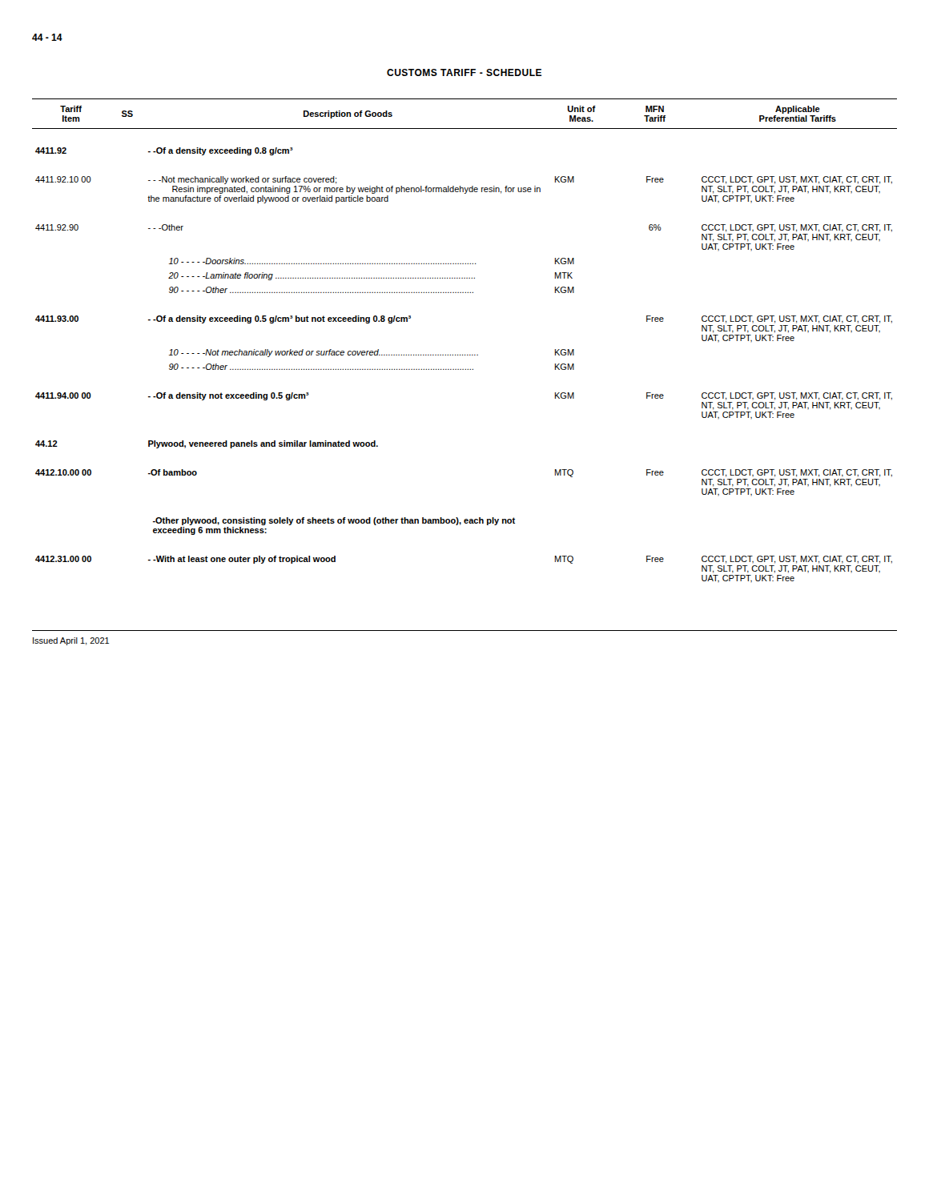44 - 14
CUSTOMS TARIFF - SCHEDULE
| Tariff Item | SS | Description of Goods | Unit of Meas. | MFN Tariff | Applicable Preferential Tariffs |
| --- | --- | --- | --- | --- | --- |
| 4411.92 | | - -Of a density exceeding 0.8 g/cm³ | | | |
| 4411.92.10 00 | | - - -Not mechanically worked or surface covered; Resin impregnated, containing 17% or more by weight of phenol-formaldehyde resin, for use in the manufacture of overlaid plywood or overlaid particle board | KGM | Free | CCCT, LDCT, GPT, UST, MXT, CIAT, CT, CRT, IT, NT, SLT, PT, COLT, JT, PAT, HNT, KRT, CEUT, UAT, CPTPT, UKT: Free |
| 4411.92.90 | | - - -Other | | 6% | CCCT, LDCT, GPT, UST, MXT, CIAT, CT, CRT, IT, NT, SLT, PT, COLT, JT, PAT, HNT, KRT, CEUT, UAT, CPTPT, UKT: Free |
| | | 10 - - - - -Doorskins............................................................................................... | KGM | | |
| | | 20 - - - - -Laminate flooring .................................................................................. | MTK | | |
| | | 90 - - - - -Other .................................................................................................... | KGM | | |
| 4411.93.00 | | - -Of a density exceeding 0.5 g/cm³ but not exceeding 0.8 g/cm³ | | Free | CCCT, LDCT, GPT, UST, MXT, CIAT, CT, CRT, IT, NT, SLT, PT, COLT, JT, PAT, HNT, KRT, CEUT, UAT, CPTPT, UKT: Free |
| | | 10 - - - - -Not mechanically worked or surface covered......................................... | KGM | | |
| | | 90 - - - - -Other .................................................................................................... | KGM | | |
| 4411.94.00 00 | | - -Of a density not exceeding 0.5 g/cm³ | KGM | Free | CCCT, LDCT, GPT, UST, MXT, CIAT, CT, CRT, IT, NT, SLT, PT, COLT, JT, PAT, HNT, KRT, CEUT, UAT, CPTPT, UKT: Free |
| 44.12 | | Plywood, veneered panels and similar laminated wood. | | | |
| 4412.10.00 00 | | -Of bamboo | MTQ | Free | CCCT, LDCT, GPT, UST, MXT, CIAT, CT, CRT, IT, NT, SLT, PT, COLT, JT, PAT, HNT, KRT, CEUT, UAT, CPTPT, UKT: Free |
| | | -Other plywood, consisting solely of sheets of wood (other than bamboo), each ply not exceeding 6 mm thickness: | | | |
| 4412.31.00 00 | | - -With at least one outer ply of tropical wood | MTQ | Free | CCCT, LDCT, GPT, UST, MXT, CIAT, CT, CRT, IT, NT, SLT, PT, COLT, JT, PAT, HNT, KRT, CEUT, UAT, CPTPT, UKT: Free |
Issued April 1, 2021